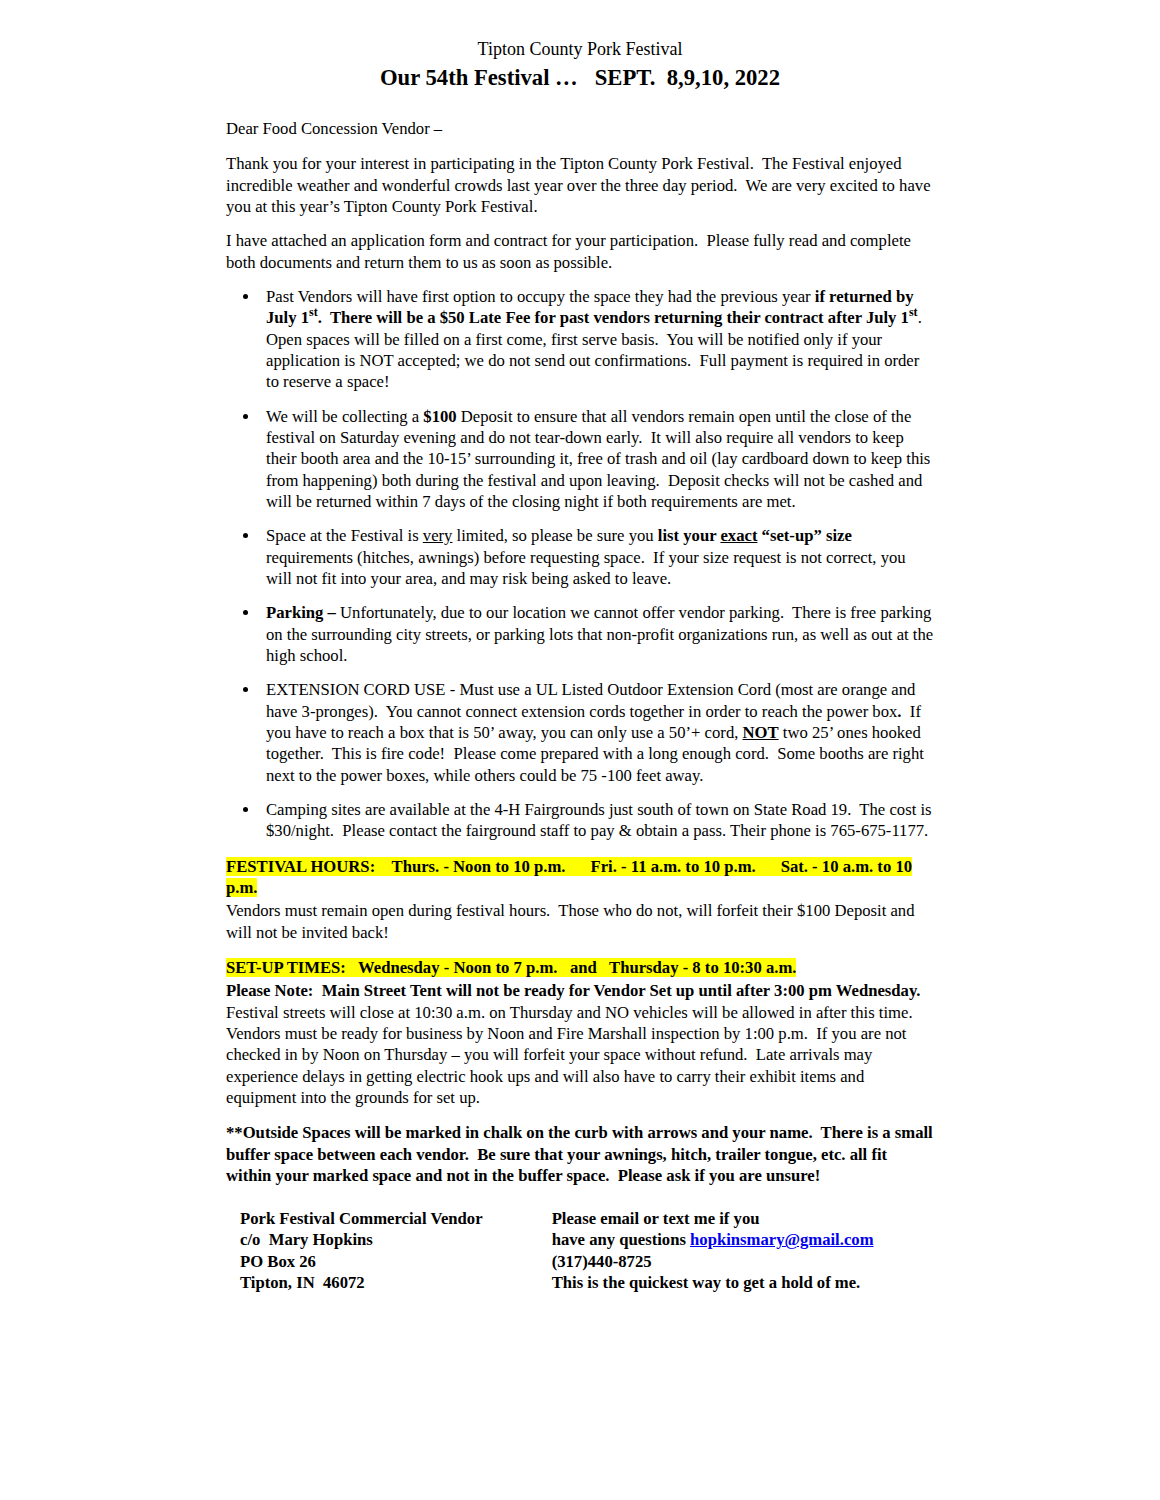Tipton County Pork Festival
Our 54th Festival … SEPT. 8,9,10, 2022
Dear Food Concession Vendor –
Thank you for your interest in participating in the Tipton County Pork Festival. The Festival enjoyed incredible weather and wonderful crowds last year over the three day period. We are very excited to have you at this year’s Tipton County Pork Festival.
I have attached an application form and contract for your participation. Please fully read and complete both documents and return them to us as soon as possible.
Past Vendors will have first option to occupy the space they had the previous year if returned by July 1st. There will be a $50 Late Fee for past vendors returning their contract after July 1st. Open spaces will be filled on a first come, first serve basis. You will be notified only if your application is NOT accepted; we do not send out confirmations. Full payment is required in order to reserve a space!
We will be collecting a $100 Deposit to ensure that all vendors remain open until the close of the festival on Saturday evening and do not tear-down early. It will also require all vendors to keep their booth area and the 10-15’ surrounding it, free of trash and oil (lay cardboard down to keep this from happening) both during the festival and upon leaving. Deposit checks will not be cashed and will be returned within 7 days of the closing night if both requirements are met.
Space at the Festival is very limited, so please be sure you list your exact “set-up” size requirements (hitches, awnings) before requesting space. If your size request is not correct, you will not fit into your area, and may risk being asked to leave.
Parking – Unfortunately, due to our location we cannot offer vendor parking. There is free parking on the surrounding city streets, or parking lots that non-profit organizations run, as well as out at the high school.
EXTENSION CORD USE - Must use a UL Listed Outdoor Extension Cord (most are orange and have 3-pronges). You cannot connect extension cords together in order to reach the power box. If you have to reach a box that is 50’ away, you can only use a 50’+ cord, NOT two 25’ ones hooked together. This is fire code! Please come prepared with a long enough cord. Some booths are right next to the power boxes, while others could be 75 -100 feet away.
Camping sites are available at the 4-H Fairgrounds just south of town on State Road 19. The cost is $30/night. Please contact the fairground staff to pay & obtain a pass. Their phone is 765-675-1177.
FESTIVAL HOURS: Thurs. - Noon to 10 p.m. Fri. - 11 a.m. to 10 p.m. Sat. - 10 a.m. to 10 p.m.
Vendors must remain open during festival hours. Those who do not, will forfeit their $100 Deposit and will not be invited back!
SET-UP TIMES: Wednesday - Noon to 7 p.m. and Thursday - 8 to 10:30 a.m.
Please Note: Main Street Tent will not be ready for Vendor Set up until after 3:00 pm Wednesday.
Festival streets will close at 10:30 a.m. on Thursday and NO vehicles will be allowed in after this time. Vendors must be ready for business by Noon and Fire Marshall inspection by 1:00 p.m. If you are not checked in by Noon on Thursday – you will forfeit your space without refund. Late arrivals may experience delays in getting electric hook ups and will also have to carry their exhibit items and equipment into the grounds for set up.
**Outside Spaces will be marked in chalk on the curb with arrows and your name. There is a small buffer space between each vendor. Be sure that your awnings, hitch, trailer tongue, etc. all fit within your marked space and not in the buffer space. Please ask if you are unsure!
| Pork Festival Commercial Vendor c/o Mary Hopkins PO Box 26 Tipton, IN 46072 | Please email or text me if you have any questions hopkinsmary@gmail.com (317)440-8725 This is the quickest way to get a hold of me. |